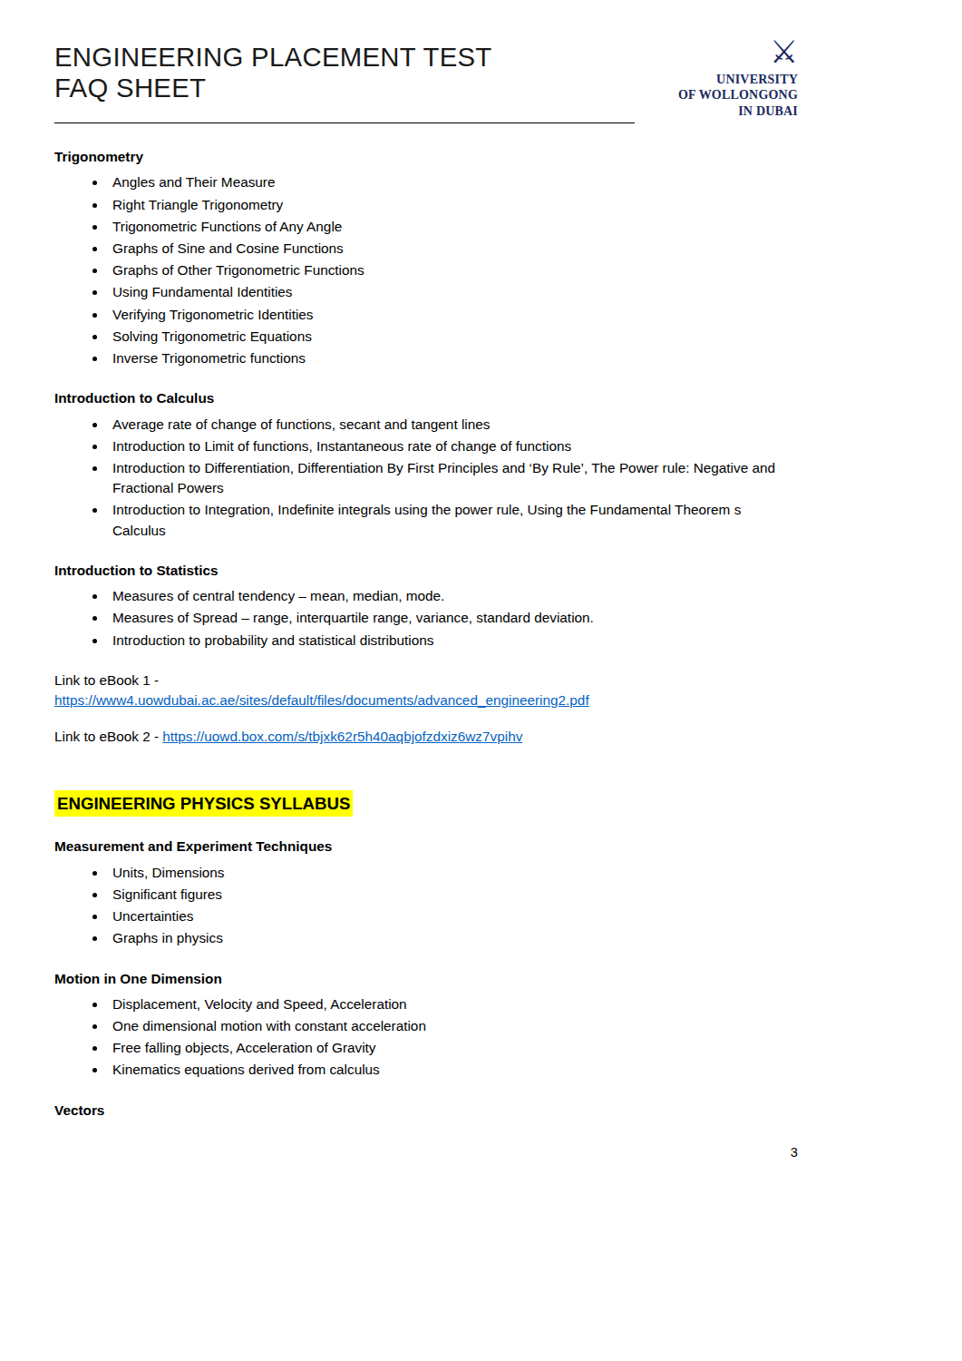ENGINEERING PLACEMENT TEST
FAQ SHEET
⚔
University
of Wollongong
in Dubai
Trigonometry
Angles and Their Measure
Right Triangle Trigonometry
Trigonometric Functions of Any Angle
Graphs of Sine and Cosine Functions
Graphs of Other Trigonometric Functions
Using Fundamental Identities
Verifying Trigonometric Identities
Solving Trigonometric Equations
Inverse Trigonometric functions
Introduction to Calculus
Average rate of change of functions, secant and tangent lines
Introduction to Limit of functions, Instantaneous rate of change of functions
Introduction to Differentiation, Differentiation By First Principles and ‘By Rule’, The Power rule: Negative and Fractional Powers
Introduction to Integration, Indefinite integrals using the power rule, Using the Fundamental Theorem s Calculus
Introduction to Statistics
Measures of central tendency – mean, median, mode.
Measures of Spread – range, interquartile range, variance, standard deviation.
Introduction to probability and statistical distributions
Link to eBook 1 -
https://www4.uowdubai.ac.ae/sites/default/files/documents/advanced_engineering2.pdf
Link to eBook 2 - https://uowd.box.com/s/tbjxk62r5h40aqbjofzdxiz6wz7vpihv
ENGINEERING PHYSICS SYLLABUS
Measurement and Experiment Techniques
Units, Dimensions
Significant figures
Uncertainties
Graphs in physics
Motion in One Dimension
Displacement, Velocity and Speed, Acceleration
One dimensional motion with constant acceleration
Free falling objects, Acceleration of Gravity
Kinematics equations derived from calculus
Vectors
3